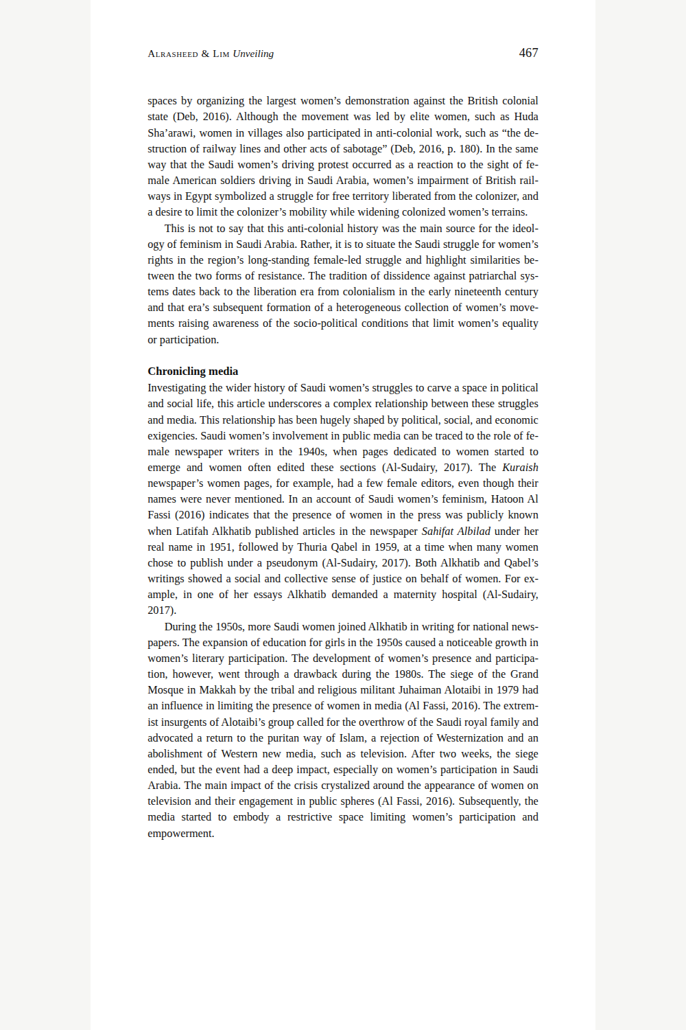Alrasheed & Lim Unveiling 467
spaces by organizing the largest women’s demonstration against the British colonial state (Deb, 2016). Although the movement was led by elite women, such as Huda Sha’arawi, women in villages also participated in anti-colonial work, such as “the destruction of railway lines and other acts of sabotage” (Deb, 2016, p. 180). In the same way that the Saudi women’s driving protest occurred as a reaction to the sight of female American soldiers driving in Saudi Arabia, women’s impairment of British railways in Egypt symbolized a struggle for free territory liberated from the colonizer, and a desire to limit the colonizer’s mobility while widening colonized women’s terrains.
This is not to say that this anti-colonial history was the main source for the ideology of feminism in Saudi Arabia. Rather, it is to situate the Saudi struggle for women’s rights in the region’s long-standing female-led struggle and highlight similarities between the two forms of resistance. The tradition of dissidence against patriarchal systems dates back to the liberation era from colonialism in the early nineteenth century and that era’s subsequent formation of a heterogeneous collection of women’s movements raising awareness of the socio-political conditions that limit women’s equality or participation.
Chronicling media
Investigating the wider history of Saudi women’s struggles to carve a space in political and social life, this article underscores a complex relationship between these struggles and media. This relationship has been hugely shaped by political, social, and economic exigencies. Saudi women’s involvement in public media can be traced to the role of female newspaper writers in the 1940s, when pages dedicated to women started to emerge and women often edited these sections (Al-Sudairy, 2017). The Kuraish newspaper’s women pages, for example, had a few female editors, even though their names were never mentioned. In an account of Saudi women’s feminism, Hatoon Al Fassi (2016) indicates that the presence of women in the press was publicly known when Latifah Alkhatib published articles in the newspaper Sahifat Albilad under her real name in 1951, followed by Thuria Qabel in 1959, at a time when many women chose to publish under a pseudonym (Al-Sudairy, 2017). Both Alkhatib and Qabel’s writings showed a social and collective sense of justice on behalf of women. For example, in one of her essays Alkhatib demanded a maternity hospital (Al-Sudairy, 2017).
During the 1950s, more Saudi women joined Alkhatib in writing for national newspapers. The expansion of education for girls in the 1950s caused a noticeable growth in women’s literary participation. The development of women’s presence and participation, however, went through a drawback during the 1980s. The siege of the Grand Mosque in Makkah by the tribal and religious militant Juhaiman Alotaibi in 1979 had an influence in limiting the presence of women in media (Al Fassi, 2016). The extremist insurgents of Alotaibi’s group called for the overthrow of the Saudi royal family and advocated a return to the puritan way of Islam, a rejection of Westernization and an abolishment of Western new media, such as television. After two weeks, the siege ended, but the event had a deep impact, especially on women’s participation in Saudi Arabia. The main impact of the crisis crystalized around the appearance of women on television and their engagement in public spheres (Al Fassi, 2016). Subsequently, the media started to embody a restrictive space limiting women’s participation and empowerment.